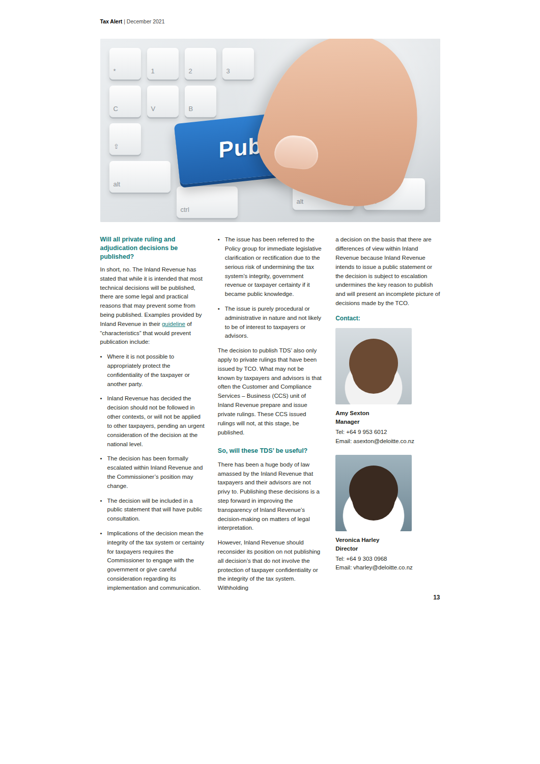Tax Alert | December 2021
*
1
2
3
C
V
B
⇧
alt
ctrl
ctrl
alt
Publish
Will all private ruling and adjudication decisions be published?
In short, no. The Inland Revenue has stated that while it is intended that most technical decisions will be published, there are some legal and practical reasons that may prevent some from being published. Examples provided by Inland Revenue in their guideline of “characteristics” that would prevent publication include:
Where it is not possible to appropriately protect the confidentiality of the taxpayer or another party.
Inland Revenue has decided the decision should not be followed in other contexts, or will not be applied to other taxpayers, pending an urgent consideration of the decision at the national level.
The decision has been formally escalated within Inland Revenue and the Commissioner’s position may change.
The decision will be included in a public statement that will have public consultation.
Implications of the decision mean the integrity of the tax system or certainty for taxpayers requires the Commissioner to engage with the government or give careful consideration regarding its implementation and communication.
The issue has been referred to the Policy group for immediate legislative clarification or rectification due to the serious risk of undermining the tax system’s integrity, government revenue or taxpayer certainty if it became public knowledge.
The issue is purely procedural or administrative in nature and not likely to be of interest to taxpayers or advisors.
The decision to publish TDS’ also only apply to private rulings that have been issued by TCO. What may not be known by taxpayers and advisors is that often the Customer and Compliance Services – Business (CCS) unit of Inland Revenue prepare and issue private rulings. These CCS issued rulings will not, at this stage, be published.
So, will these TDS’ be useful?
There has been a huge body of law amassed by the Inland Revenue that taxpayers and their advisors are not privy to. Publishing these decisions is a step forward in improving the transparency of Inland Revenue’s decision-making on matters of legal interpretation.
However, Inland Revenue should reconsider its position on not publishing all decision’s that do not involve the protection of taxpayer confidentiality or the integrity of the tax system. Withholding
a decision on the basis that there are differences of view within Inland Revenue because Inland Revenue intends to issue a public statement or the decision is subject to escalation undermines the key reason to publish and will present an incomplete picture of decisions made by the TCO.
Contact:
Amy Sexton
Manager
Tel: +64 9 953 6012
Email: asexton@deloitte.co.nz
Veronica Harley
Director
Tel: +64 9 303 0968
Email: vharley@deloitte.co.nz
13